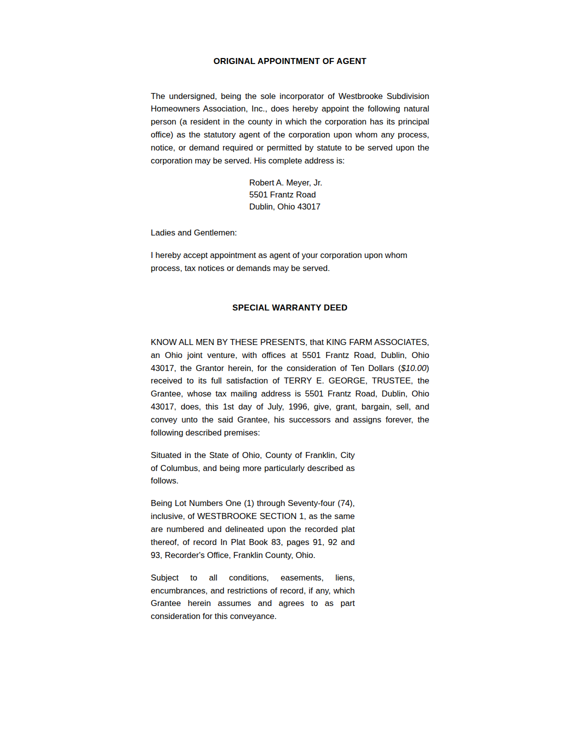ORIGINAL APPOINTMENT OF AGENT
The undersigned, being the sole incorporator of Westbrooke Subdivision Homeowners Association, Inc., does hereby appoint the following natural person (a resident in the county in which the corporation has its principal office) as the statutory agent of the corporation upon whom any process, notice, or demand required or permitted by statute to be served upon the corporation may be served. His complete address is:
Robert A. Meyer, Jr.
5501 Frantz Road
Dublin, Ohio 43017
Ladies and Gentlemen:
I hereby accept appointment as agent of your corporation upon whom process, tax notices or demands may be served.
SPECIAL WARRANTY DEED
KNOW ALL MEN BY THESE PRESENTS, that KING FARM ASSOCIATES, an Ohio joint venture, with offices at 5501 Frantz Road, Dublin, Ohio 43017, the Grantor herein, for the consideration of Ten Dollars ($10.00) received to its full satisfaction of TERRY E. GEORGE, TRUSTEE, the Grantee, whose tax mailing address is 5501 Frantz Road, Dublin, Ohio 43017, does, this 1st day of July, 1996, give, grant, bargain, sell, and convey unto the said Grantee, his successors and assigns forever, the following described premises:
Situated in the State of Ohio, County of Franklin, City of Columbus, and being more particularly described as follows.
Being Lot Numbers One (1) through Seventy-four (74), inclusive, of WESTBROOKE SECTION 1, as the same are numbered and delineated upon the recorded plat thereof, of record In Plat Book 83, pages 91, 92 and 93, Recorder's Office, Franklin County, Ohio.
Subject to all conditions, easements, liens, encumbrances, and restrictions of record, if any, which Grantee herein assumes and agrees to as part consideration for this conveyance.